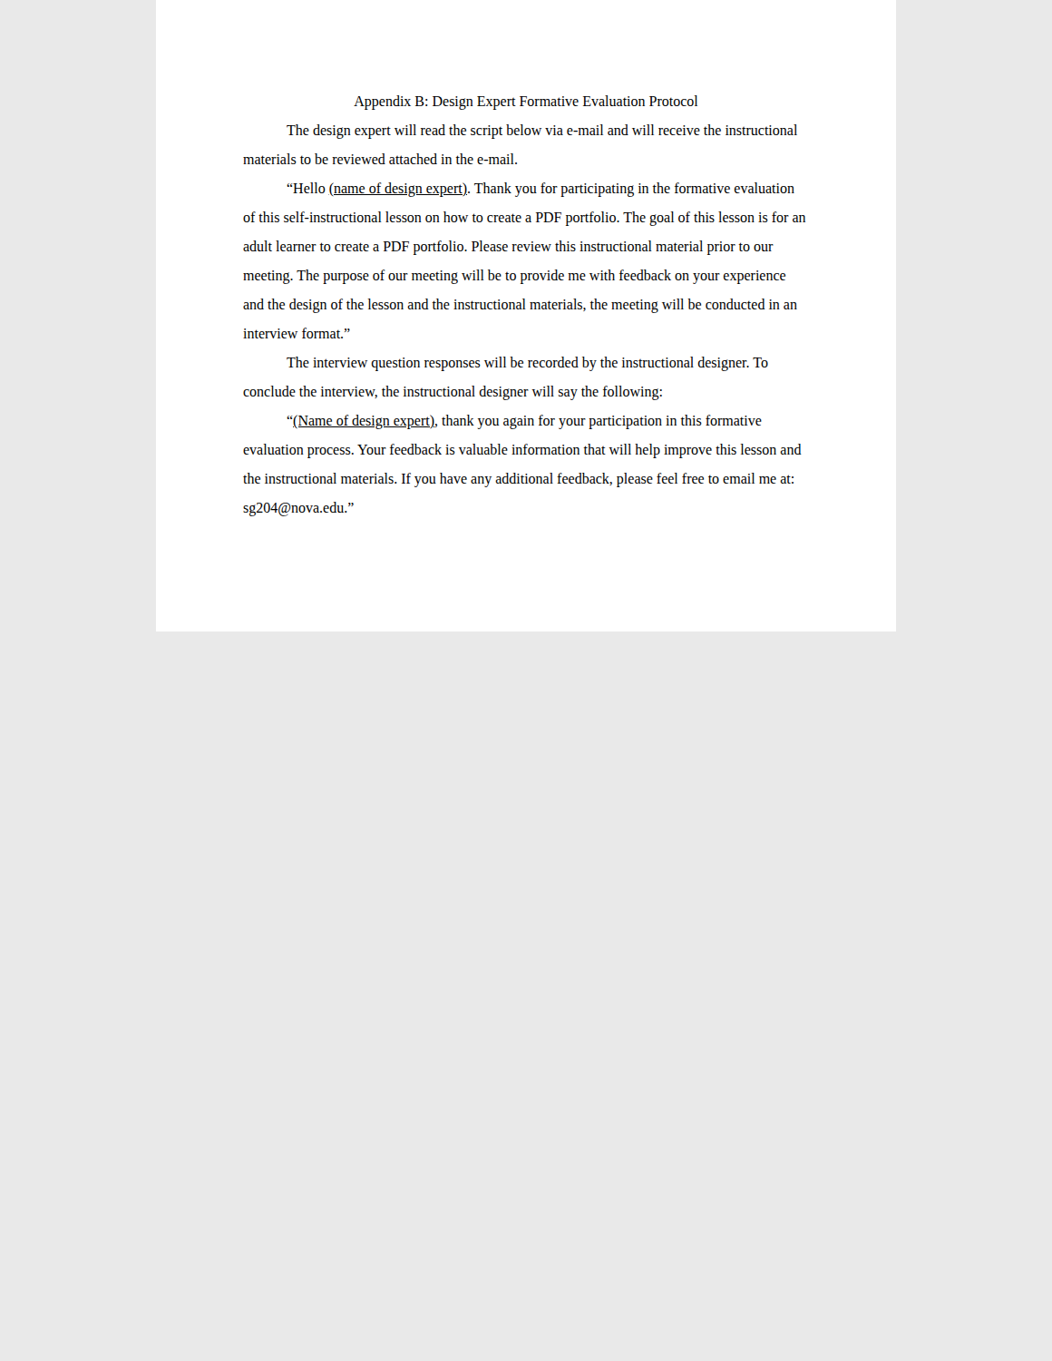Appendix B: Design Expert Formative Evaluation Protocol
The design expert will read the script below via e-mail and will receive the instructional materials to be reviewed attached in the e-mail.
“Hello (name of design expert). Thank you for participating in the formative evaluation of this self-instructional lesson on how to create a PDF portfolio. The goal of this lesson is for an adult learner to create a PDF portfolio. Please review this instructional material prior to our meeting. The purpose of our meeting will be to provide me with feedback on your experience and the design of the lesson and the instructional materials, the meeting will be conducted in an interview format.”
The interview question responses will be recorded by the instructional designer. To conclude the interview, the instructional designer will say the following:
“(Name of design expert), thank you again for your participation in this formative evaluation process. Your feedback is valuable information that will help improve this lesson and the instructional materials. If you have any additional feedback, please feel free to email me at: sg204@nova.edu.”